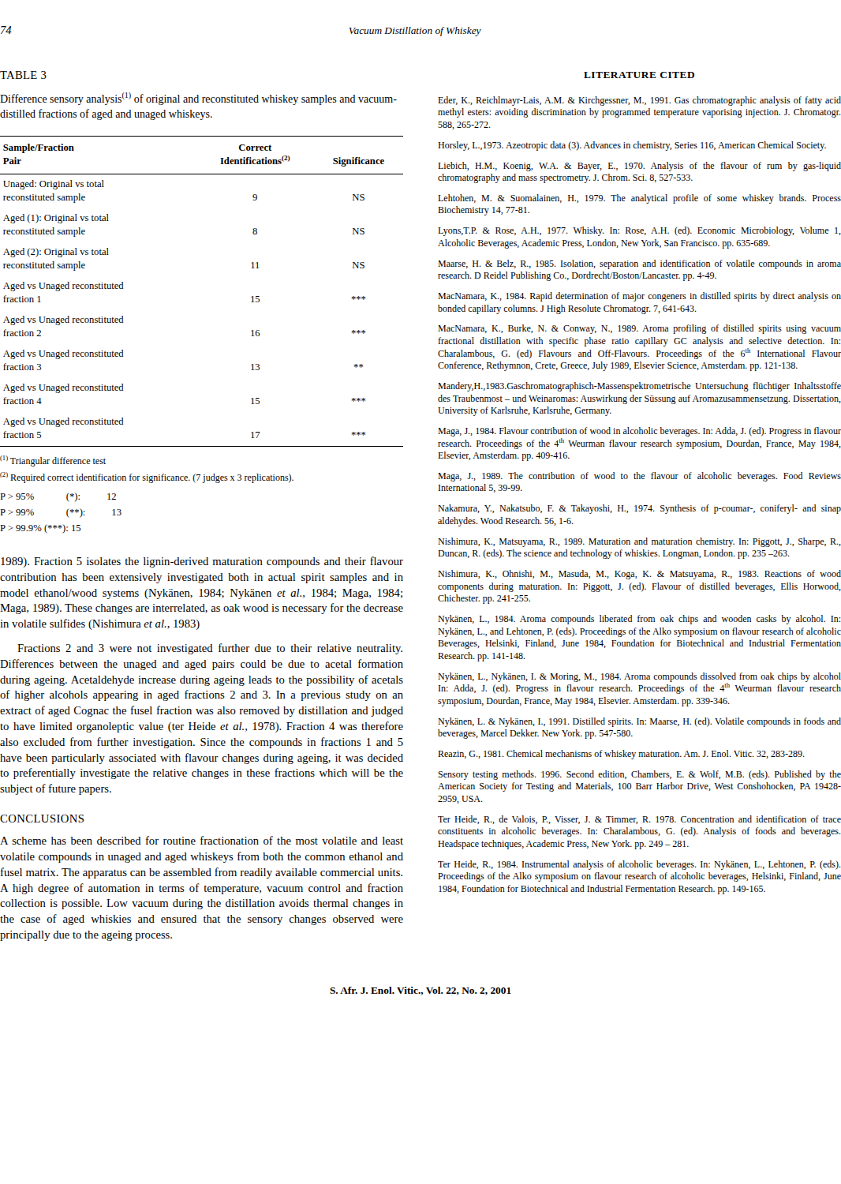74 Vacuum Distillation of Whiskey
TABLE 3
Difference sensory analysis(1) of original and reconstituted whiskey samples and vacuum-distilled fractions of aged and unaged whiskeys.
| Sample/Fraction Pair | Correct Identifications (2) | Significance |
| --- | --- | --- |
| Unaged: Original vs total reconstituted sample | 9 | NS |
| Aged (1): Original vs total reconstituted sample | 8 | NS |
| Aged (2): Original vs total reconstituted sample | 11 | NS |
| Aged vs Unaged reconstituted fraction 1 | 15 | *** |
| Aged vs Unaged reconstituted fraction 2 | 16 | *** |
| Aged vs Unaged reconstituted fraction 3 | 13 | ** |
| Aged vs Unaged reconstituted fraction 4 | 15 | *** |
| Aged vs Unaged reconstituted fraction 5 | 17 | *** |
(1) Triangular difference test
(2) Required correct identification for significance. (7 judges x 3 replications).
P > 95% (*): 12
P > 99% (**): 13
P > 99.9% (***): 15
1989). Fraction 5 isolates the lignin-derived maturation compounds and their flavour contribution has been extensively investigated both in actual spirit samples and in model ethanol/wood systems (Nykänen, 1984; Nykänen et al., 1984; Maga, 1984; Maga, 1989). These changes are interrelated, as oak wood is necessary for the decrease in volatile sulfides (Nishimura et al., 1983)
Fractions 2 and 3 were not investigated further due to their relative neutrality. Differences between the unaged and aged pairs could be due to acetal formation during ageing. Acetaldehyde increase during ageing leads to the possibility of acetals of higher alcohols appearing in aged fractions 2 and 3. In a previous study on an extract of aged Cognac the fusel fraction was also removed by distillation and judged to have limited organoleptic value (ter Heide et al., 1978). Fraction 4 was therefore also excluded from further investigation. Since the compounds in fractions 1 and 5 have been particularly associated with flavour changes during ageing, it was decided to preferentially investigate the relative changes in these fractions which will be the subject of future papers.
Conclusions
A scheme has been described for routine fractionation of the most volatile and least volatile compounds in unaged and aged whiskeys from both the common ethanol and fusel matrix. The apparatus can be assembled from readily available commercial units. A high degree of automation in terms of temperature, vacuum control and fraction collection is possible. Low vacuum during the distillation avoids thermal changes in the case of aged whiskies and ensured that the sensory changes observed were principally due to the ageing process.
Literature Cited
Eder, K., Reichlmayr-Lais, A.M. & Kirchgessner, M., 1991. Gas chromatographic analysis of fatty acid methyl esters: avoiding discrimination by programmed temperature vaporising injection. J. Chromatogr. 588, 265-272.
Horsley, L.,1973. Azeotropic data (3). Advances in chemistry, Series 116, American Chemical Society.
Liebich, H.M., Koenig, W.A. & Bayer, E., 1970. Analysis of the flavour of rum by gas-liquid chromatography and mass spectrometry. J. Chrom. Sci. 8, 527-533.
Lehtohen, M. & Suomalainen, H., 1979. The analytical profile of some whiskey brands. Process Biochemistry 14, 77-81.
Lyons,T.P. & Rose, A.H., 1977. Whisky. In: Rose, A.H. (ed). Economic Microbiology, Volume 1, Alcoholic Beverages, Academic Press, London, New York, San Francisco. pp. 635-689.
Maarse, H. & Belz, R., 1985. Isolation, separation and identification of volatile compounds in aroma research. D Reidel Publishing Co., Dordrecht/Boston/Lancaster. pp. 4-49.
MacNamara, K., 1984. Rapid determination of major congeners in distilled spirits by direct analysis on bonded capillary columns. J High Resolute Chromatogr. 7, 641-643.
MacNamara, K., Burke, N. & Conway, N., 1989. Aroma profiling of distilled spirits using vacuum fractional distillation with specific phase ratio capillary GC analysis and selective detection. In: Charalambous, G. (ed) Flavours and Off-Flavours. Proceedings of the 6th International Flavour Conference, Rethymnon, Crete, Greece, July 1989, Elsevier Science, Amsterdam. pp. 121-138.
Mandery,H.,1983.Gaschromatographisch-Massenspektrometrische Untersuchung flüchtiger Inhaltsstoffe des Traubenmost – und Weinaromas: Auswirkung der Süssung auf Aromazusammensetzung. Dissertation, University of Karlsruhe, Karlsruhe, Germany.
Maga, J., 1984. Flavour contribution of wood in alcoholic beverages. In: Adda, J. (ed). Progress in flavour research. Proceedings of the 4th Weurman flavour research symposium, Dourdan, France, May 1984, Elsevier, Amsterdam. pp. 409-416.
Maga, J., 1989. The contribution of wood to the flavour of alcoholic beverages. Food Reviews International 5, 39-99.
Nakamura, Y., Nakatsubo, F. & Takayoshi, H., 1974. Synthesis of p-coumar-, coniferyl- and sinap aldehydes. Wood Research. 56, 1-6.
Nishimura, K., Matsuyama, R., 1989. Maturation and maturation chemistry. In: Piggott, J., Sharpe, R., Duncan, R. (eds). The science and technology of whiskies. Longman, London. pp. 235 –263.
Nishimura, K., Ohnishi, M., Masuda, M., Koga, K. & Matsuyama, R., 1983. Reactions of wood components during maturation. In: Piggott, J. (ed). Flavour of distilled beverages, Ellis Horwood, Chichester. pp. 241-255.
Nykänen, L., 1984. Aroma compounds liberated from oak chips and wooden casks by alcohol. In: Nykänen, L., and Lehtonen, P. (eds). Proceedings of the Alko symposium on flavour research of alcoholic Beverages, Helsinki, Finland, June 1984, Foundation for Biotechnical and Industrial Fermentation Research. pp. 141-148.
Nykänen, L., Nykänen, I. & Moring, M., 1984. Aroma compounds dissolved from oak chips by alcohol In: Adda, J. (ed). Progress in flavour research. Proceedings of the 4th Weurman flavour research symposium, Dourdan, France, May 1984, Elsevier. Amsterdam. pp. 339-346.
Nykänen, L. & Nykänen, I., 1991. Distilled spirits. In: Maarse, H. (ed). Volatile compounds in foods and beverages, Marcel Dekker. New York. pp. 547-580.
Reazin, G., 1981. Chemical mechanisms of whiskey maturation. Am. J. Enol. Vitic. 32, 283-289.
Sensory testing methods. 1996. Second edition, Chambers, E. & Wolf, M.B. (eds). Published by the American Society for Testing and Materials, 100 Barr Harbor Drive, West Conshohocken, PA 19428-2959, USA.
Ter Heide, R., de Valois, P., Visser, J. & Timmer, R. 1978. Concentration and identification of trace constituents in alcoholic beverages. In: Charalambous, G. (ed). Analysis of foods and beverages. Headspace techniques, Academic Press, New York. pp. 249 – 281.
Ter Heide, R., 1984. Instrumental analysis of alcoholic beverages. In: Nykänen, L., Lehtonen, P. (eds). Proceedings of the Alko symposium on flavour research of alcoholic beverages, Helsinki, Finland, June 1984, Foundation for Biotechnical and Industrial Fermentation Research. pp. 149-165.
S. Afr. J. Enol. Vitic., Vol. 22, No. 2, 2001